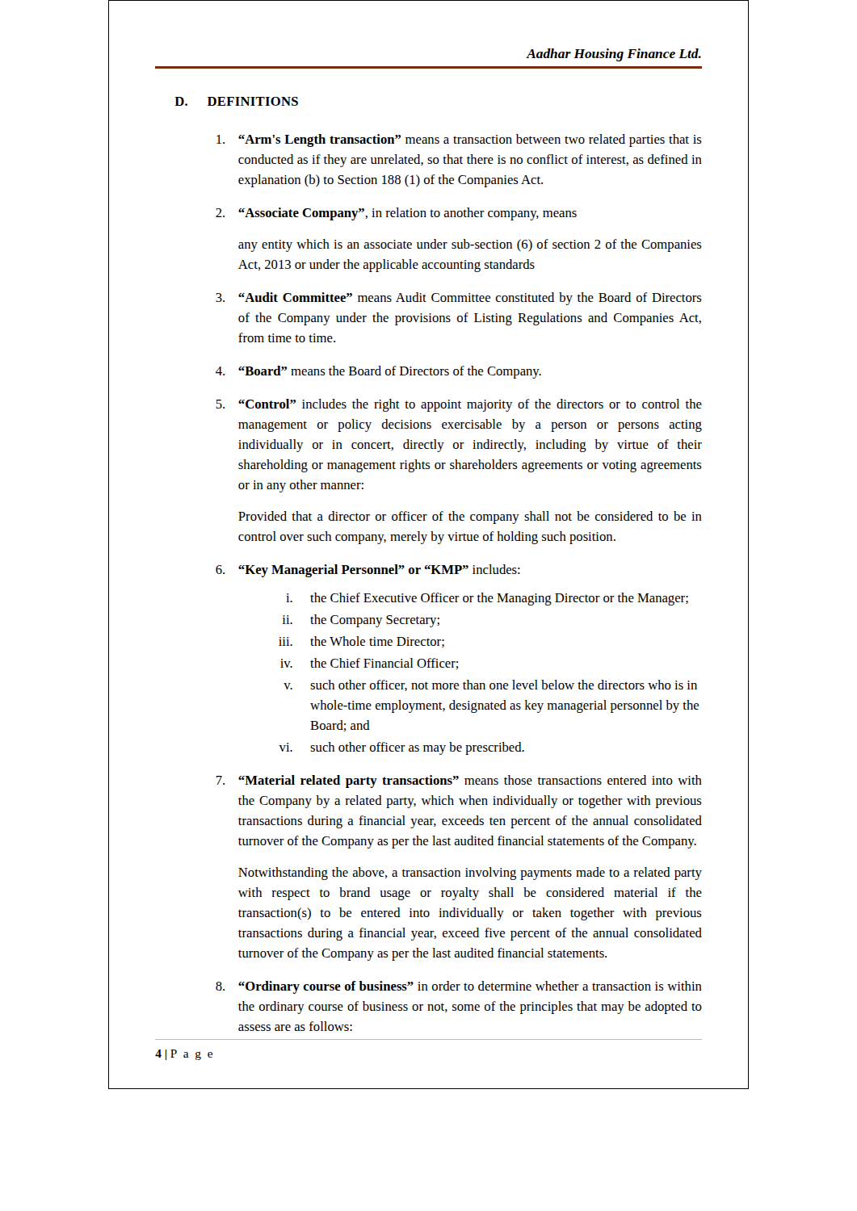Aadhar Housing Finance Ltd.
D. DEFINITIONS
“Arm's Length transaction” means a transaction between two related parties that is conducted as if they are unrelated, so that there is no conflict of interest, as defined in explanation (b) to Section 188 (1) of the Companies Act.
“Associate Company”, in relation to another company, means
any entity which is an associate under sub-section (6) of section 2 of the Companies Act, 2013 or under the applicable accounting standards
“Audit Committee” means Audit Committee constituted by the Board of Directors of the Company under the provisions of Listing Regulations and Companies Act, from time to time.
“Board” means the Board of Directors of the Company.
“Control” includes the right to appoint majority of the directors or to control the management or policy decisions exercisable by a person or persons acting individually or in concert, directly or indirectly, including by virtue of their shareholding or management rights or shareholders agreements or voting agreements or in any other manner:
Provided that a director or officer of the company shall not be considered to be in control over such company, merely by virtue of holding such position.
“Key Managerial Personnel” or “KMP” includes:
the Chief Executive Officer or the Managing Director or the Manager;
the Company Secretary;
the Whole time Director;
the Chief Financial Officer;
such other officer, not more than one level below the directors who is in whole-time employment, designated as key managerial personnel by the Board; and
such other officer as may be prescribed.
“Material related party transactions” means those transactions entered into with the Company by a related party, which when individually or together with previous transactions during a financial year, exceeds ten percent of the annual consolidated turnover of the Company as per the last audited financial statements of the Company.
Notwithstanding the above, a transaction involving payments made to a related party with respect to brand usage or royalty shall be considered material if the transaction(s) to be entered into individually or taken together with previous transactions during a financial year, exceed five percent of the annual consolidated turnover of the Company as per the last audited financial statements.
“Ordinary course of business” in order to determine whether a transaction is within the ordinary course of business or not, some of the principles that may be adopted to assess are as follows:
4 | P a g e